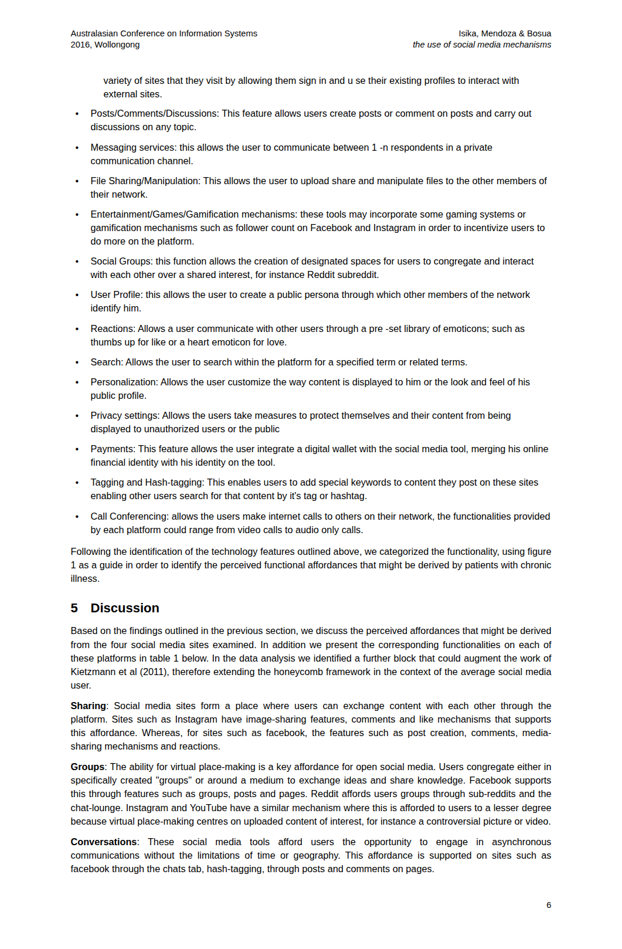Australasian Conference on Information Systems
2016, Wollongong
Isika, Mendoza & Bosua
the use of social media mechanisms
variety of sites that they visit by allowing them sign in and u se their existing profiles to interact with external sites.
Posts/Comments/Discussions: This feature allows users create posts or comment on posts and carry out discussions on any topic.
Messaging services: this allows the user to communicate between 1 -n respondents in a private communication channel.
File Sharing/Manipulation: This allows the user to upload share and manipulate files to the other members of their network.
Entertainment/Games/Gamification mechanisms: these tools may incorporate some gaming systems or gamification mechanisms such as follower count on Facebook and Instagram in order to incentivize users to do more on the platform.
Social Groups: this function allows the creation of designated spaces for users to congregate and interact with each other over a shared interest, for instance Reddit subreddit.
User Profile: this allows the user to create a public persona through which other members of the network identify him.
Reactions: Allows a user communicate with other users through a pre -set library of emoticons; such as thumbs up for like or a heart emoticon for love.
Search: Allows the user to search within the platform for a specified term or related terms.
Personalization: Allows the user customize the way content is displayed to him or the look and feel of his public profile.
Privacy settings: Allows the users take measures to protect themselves and their content from being displayed to unauthorized users or the public
Payments: This feature allows the user integrate a digital wallet with the social media tool, merging his online financial identity with his identity on the tool.
Tagging and Hash-tagging: This enables users to add special keywords to content they post on these sites enabling other users search for that content by it's tag or hashtag.
Call Conferencing: allows the users make internet calls to others on their network, the functionalities provided by each platform could range from video calls to audio only calls.
Following the identification of the technology features outlined above, we categorized the functionality, using figure 1 as a guide in order to identify the perceived functional affordances that might be derived by patients with chronic illness.
5 Discussion
Based on the findings outlined in the previous section, we discuss the perceived affordances that might be derived from the four social media sites examined. In addition we present the corresponding functionalities on each of these platforms in table 1 below. In the data analysis we identified a further block that could augment the work of Kietzmann et al (2011), therefore extending the honeycomb framework in the context of the average social media user.
Sharing: Social media sites form a place where users can exchange content with each other through the platform. Sites such as Instagram have image-sharing features, comments and like mechanisms that supports this affordance. Whereas, for sites such as facebook, the features such as post creation, comments, media-sharing mechanisms and reactions.
Groups: The ability for virtual place-making is a key affordance for open social media. Users congregate either in specifically created "groups" or around a medium to exchange ideas and share knowledge. Facebook supports this through features such as groups, posts and pages. Reddit affords users groups through sub-reddits and the chat-lounge. Instagram and YouTube have a similar mechanism where this is afforded to users to a lesser degree because virtual place-making centres on uploaded content of interest, for instance a controversial picture or video.
Conversations: These social media tools afford users the opportunity to engage in asynchronous communications without the limitations of time or geography. This affordance is supported on sites such as facebook through the chats tab, hash-tagging, through posts and comments on pages.
6